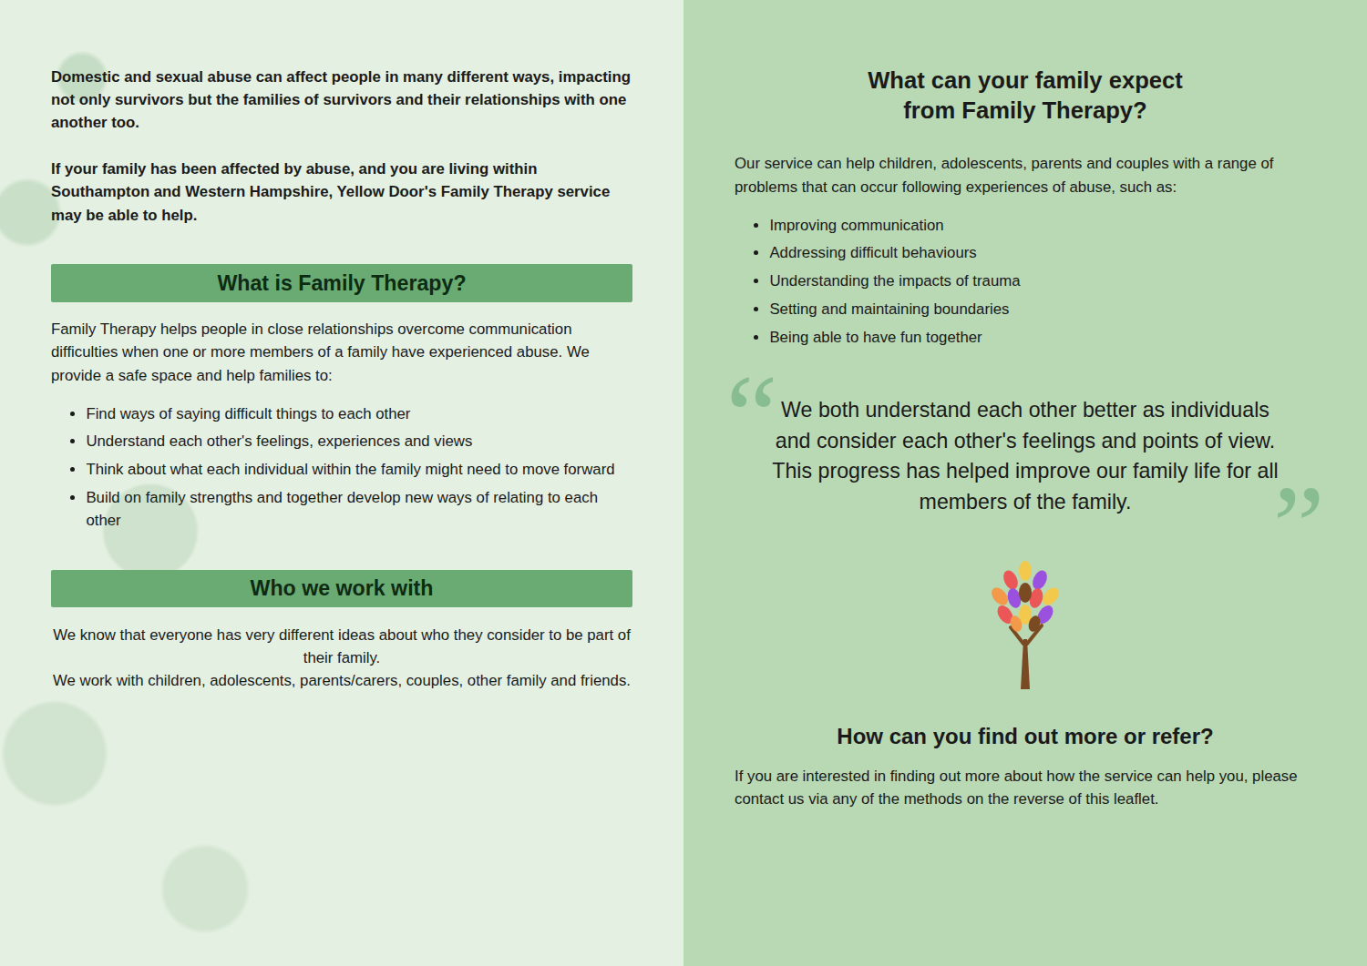Domestic and sexual abuse can affect people in many different ways, impacting not only survivors but the families of survivors and their relationships with one another too.
If your family has been affected by abuse, and you are living within Southampton and Western Hampshire, Yellow Door's Family Therapy service may be able to help.
What is Family Therapy?
Family Therapy helps people in close relationships overcome communication difficulties when one or more members of a family have experienced abuse. We provide a safe space and help families to:
Find ways of saying difficult things to each other
Understand each other's feelings, experiences and views
Think about what each individual within the family might need to move forward
Build on family strengths and together develop new ways of relating to each other
Who we work with
We know that everyone has very different ideas about who they consider to be part of their family.
We work with children, adolescents, parents/carers, couples, other family and friends.
What can your family expect
from Family Therapy?
Our service can help children, adolescents, parents and couples with a range of problems that can occur following experiences of abuse, such as:
Improving communication
Addressing difficult behaviours
Understanding the impacts of trauma
Setting and maintaining boundaries
Being able to have fun together
We both understand each other better as individuals and consider each other's feelings and points of view.
This progress has helped improve our family life for all members of the family.
How can you find out more or refer?
If you are interested in finding out more about how the service can help you, please contact us via any of the methods on the reverse of this leaflet.